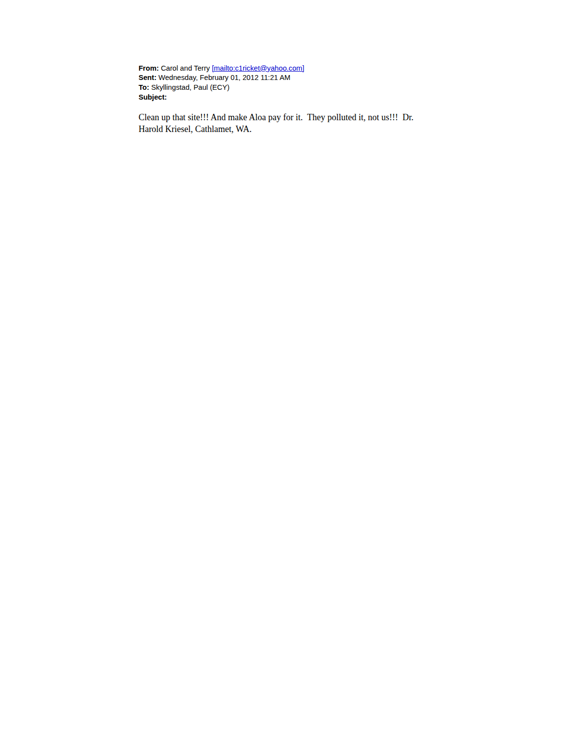From: Carol and Terry [mailto:c1ricket@yahoo.com]
Sent: Wednesday, February 01, 2012 11:21 AM
To: Skyllingstad, Paul (ECY)
Subject:
Clean up that site!!! And make Aloa pay for it. They polluted it, not us!!! Dr. Harold Kriesel, Cathlamet, WA.